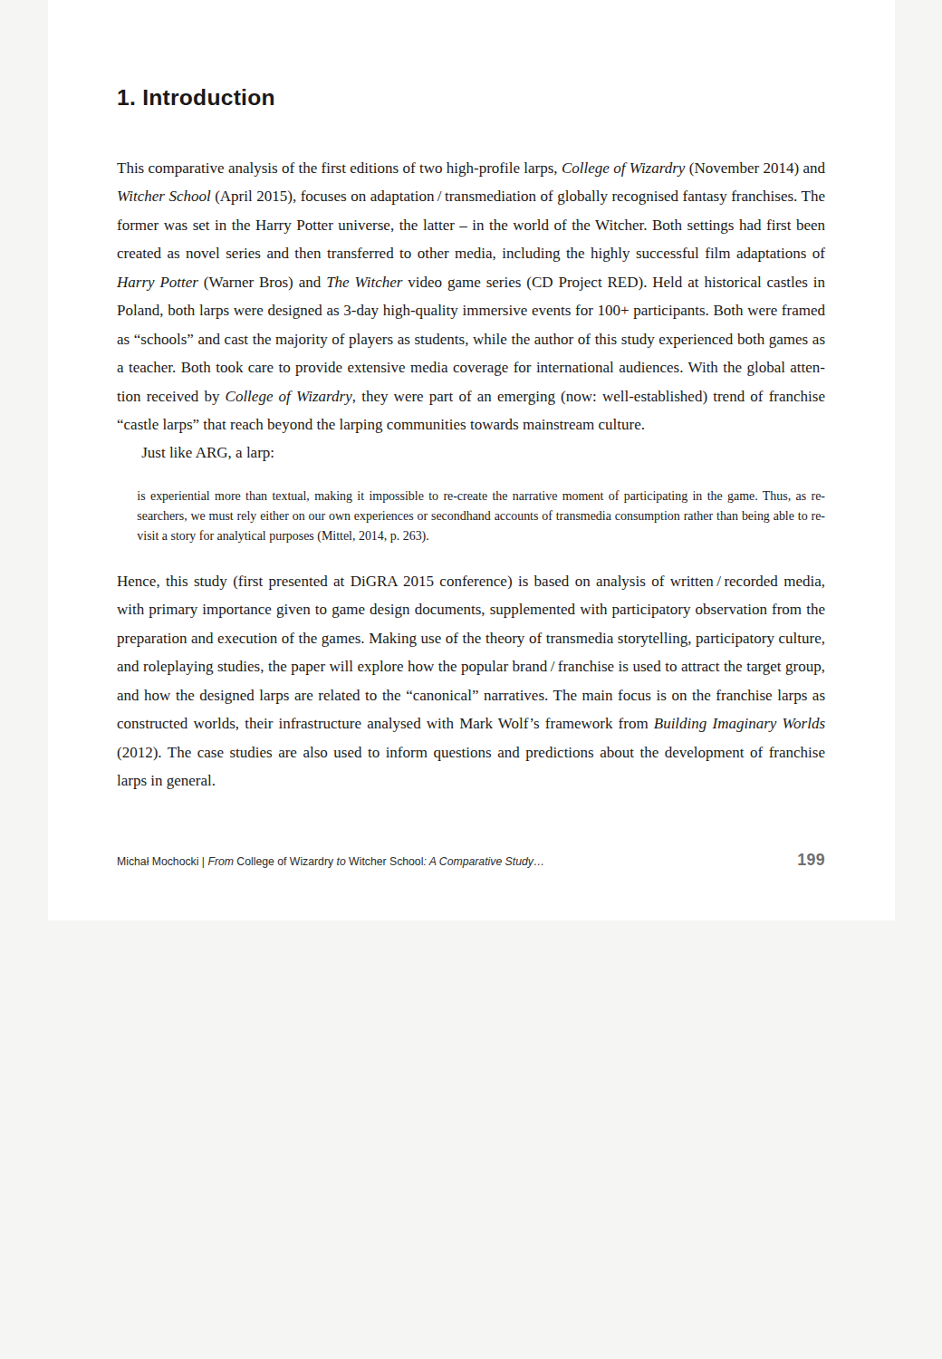1. Introduction
This comparative analysis of the first editions of two high-profile larps, College of Wizardry (November 2014) and Witcher School (April 2015), focuses on adaptation / transmediation of globally recognised fantasy franchises. The former was set in the Harry Potter universe, the latter – in the world of the Witcher. Both settings had first been created as novel series and then transferred to other media, including the highly successful film adaptations of Harry Potter (Warner Bros) and The Witcher video game series (CD Project RED). Held at historical castles in Poland, both larps were designed as 3-day high-quality immersive events for 100+ participants. Both were framed as “schools” and cast the majority of players as students, while the author of this study experienced both games as a teacher. Both took care to provide extensive media coverage for international audiences. With the global attention received by College of Wizardry, they were part of an emerging (now: well-established) trend of franchise “castle larps” that reach beyond the larping communities towards mainstream culture.
Just like ARG, a larp:
is experiential more than textual, making it impossible to re-create the narrative moment of participating in the game. Thus, as researchers, we must rely either on our own experiences or secondhand accounts of transmedia consumption rather than being able to revisit a story for analytical purposes (Mittel, 2014, p. 263).
Hence, this study (first presented at DiGRA 2015 conference) is based on analysis of written / recorded media, with primary importance given to game design documents, supplemented with participatory observation from the preparation and execution of the games. Making use of the theory of transmedia storytelling, participatory culture, and roleplaying studies, the paper will explore how the popular brand / franchise is used to attract the target group, and how the designed larps are related to the “canonical” narratives. The main focus is on the franchise larps as constructed worlds, their infrastructure analysed with Mark Wolf’s framework from Building Imaginary Worlds (2012). The case studies are also used to inform questions and predictions about the development of franchise larps in general.
Michał Mochocki | From College of Wizardry to Witcher School: A Comparative Study… 199